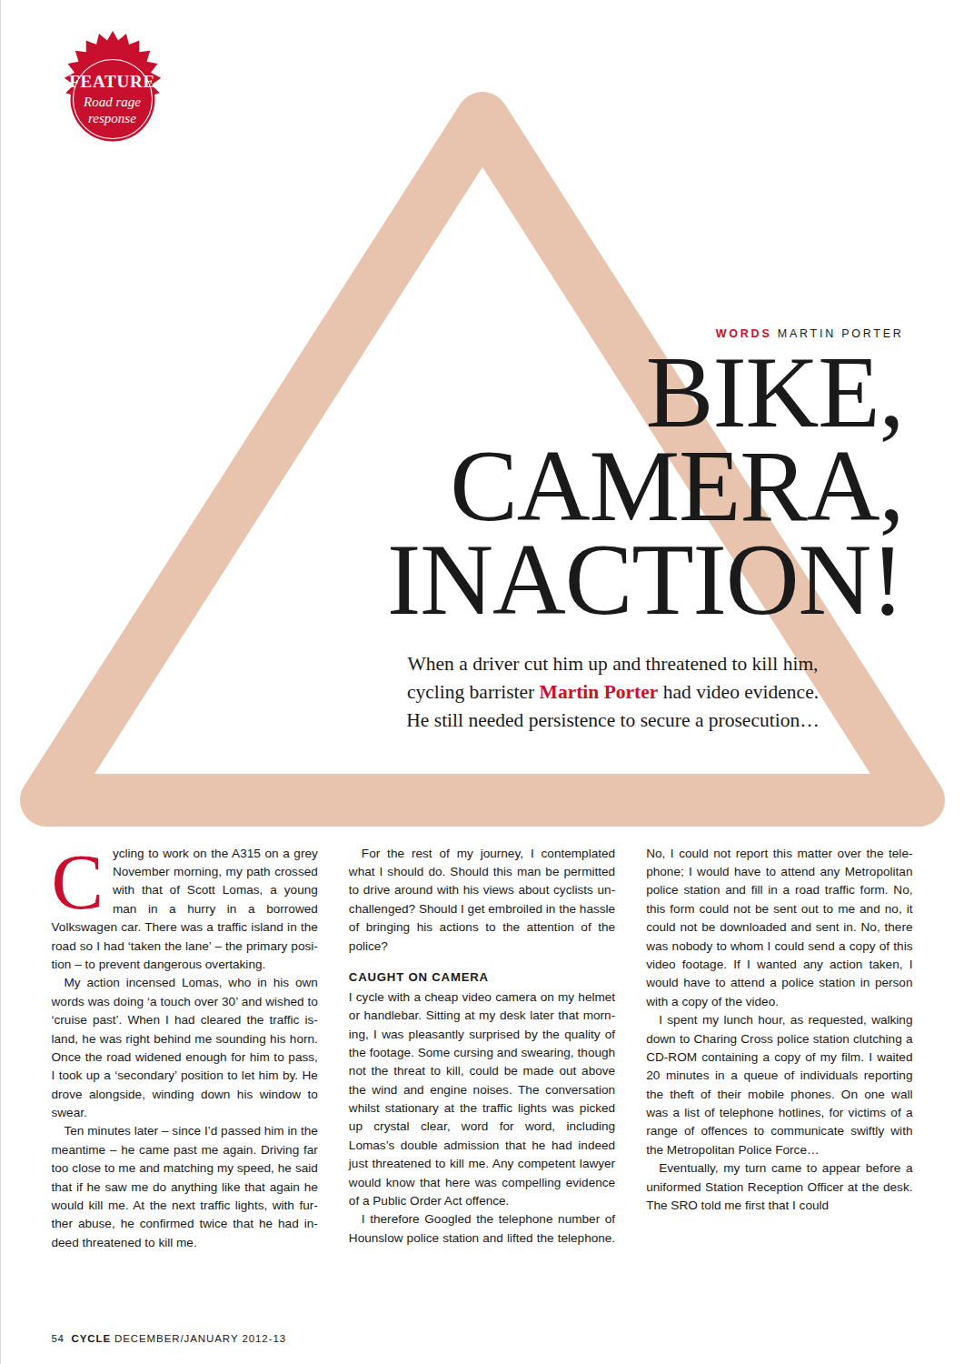Feature
Road rage
response
WORDS MARTIN PORTER
BIKE, CAMERA, INACTION!
When a driver cut him up and threatened to kill him,
cycling barrister Martin Porter had video evidence.
He still needed persistence to secure a prosecution…
Cycling to work on the A315 on a grey November morning, my path crossed with that of Scott Lomas, a young man in a hurry in a borrowed Volkswagen car. There was a traffic island in the road so I had ‘taken the lane’ – the primary position – to prevent dangerous overtaking.
My action incensed Lomas, who in his own words was doing ‘a touch over 30’ and wished to ‘cruise past’. When I had cleared the traffic island, he was right behind me sounding his horn. Once the road widened enough for him to pass, I took up a ‘secondary’ position to let him by. He drove alongside, winding down his window to swear.
Ten minutes later – since I’d passed him in the meantime – he came past me again. Driving far too close to me and matching my speed, he said that if he saw me do anything like that again he would kill me. At the next traffic lights, with further abuse, he confirmed twice that he had indeed threatened to kill me.
For the rest of my journey, I contemplated what I should do. Should this man be permitted to drive around with his views about cyclists unchallenged? Should I get embroiled in the hassle of bringing his actions to the attention of the police?
Caught on camera
I cycle with a cheap video camera on my helmet or handlebar. Sitting at my desk later that morning, I was pleasantly surprised by the quality of the footage. Some cursing and swearing, though not the threat to kill, could be made out above the wind and engine noises. The conversation whilst stationary at the traffic lights was picked up crystal clear, word for word, including Lomas’s double admission that he had indeed just threatened to kill me. Any competent lawyer would know that here was compelling evidence of a Public Order Act offence.
I therefore Googled the telephone number of Hounslow police station and lifted the telephone. No, I could not report this matter over the telephone; I would have to attend any Metropolitan police station and fill in a road traffic form. No, this form could not be sent out to me and no, it could not be downloaded and sent in. No, there was nobody to whom I could send a copy of this video footage. If I wanted any action taken, I would have to attend a police station in person with a copy of the video.
I spent my lunch hour, as requested, walking down to Charing Cross police station clutching a CD-ROM containing a copy of my film. I waited 20 minutes in a queue of individuals reporting the theft of their mobile phones. On one wall was a list of telephone hotlines, for victims of a range of offences to communicate swiftly with the Metropolitan Police Force…
Eventually, my turn came to appear before a uniformed Station Reception Officer at the desk. The SRO told me first that I could
54 CYCLE DECEMBER/JANUARY 2012-13